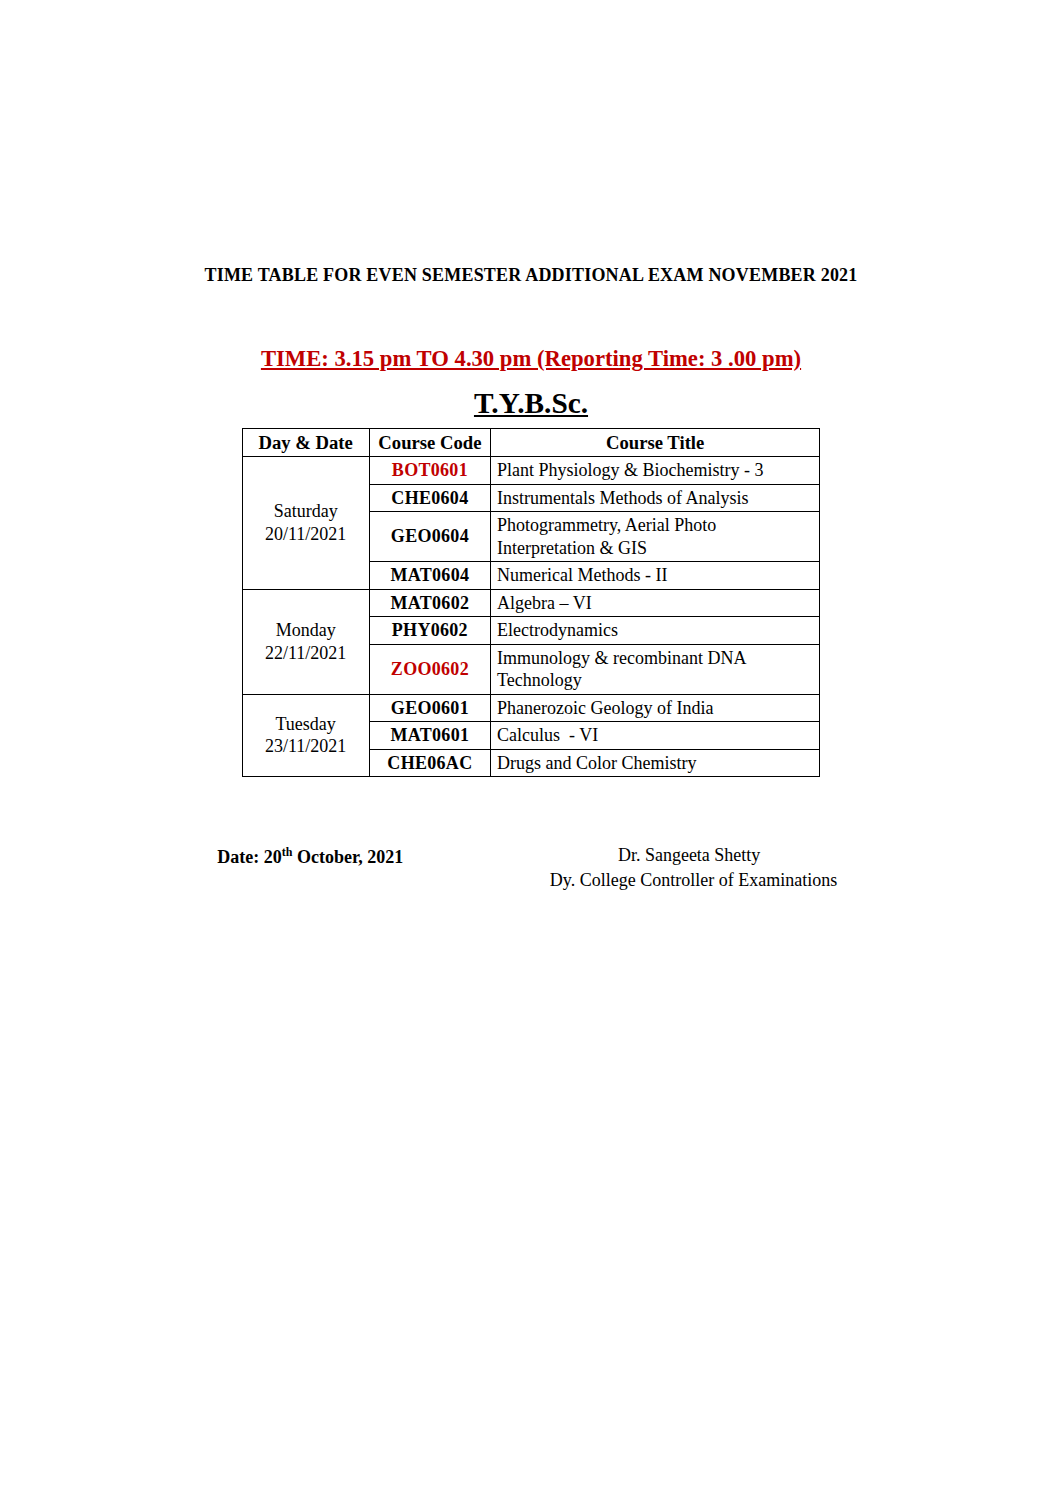TIME TABLE FOR EVEN SEMESTER ADDITIONAL EXAM NOVEMBER 2021
TIME: 3.15 pm TO 4.30 pm (Reporting Time: 3 .00 pm)
T.Y.B.Sc.
| Day & Date | Course Code | Course Title |
| --- | --- | --- |
| Saturday 20/11/2021 | BOT0601 | Plant Physiology & Biochemistry - 3 |
| CHE0604 | Instrumentals Methods of Analysis |
| GEO0604 | Photogrammetry, Aerial Photo Interpretation & GIS |
| MAT0604 | Numerical Methods - II |
| Monday 22/11/2021 | MAT0602 | Algebra – VI |
| PHY0602 | Electrodynamics |
| ZOO0602 | Immunology & recombinant DNA Technology |
| Tuesday 23/11/2021 | GEO0601 | Phanerozoic Geology of India |
| MAT0601 | Calculus - VI |
| CHE06AC | Drugs and Color Chemistry |
Date: 20th October, 2021
Dr. Sangeeta Shetty
Dy. College Controller of Examinations